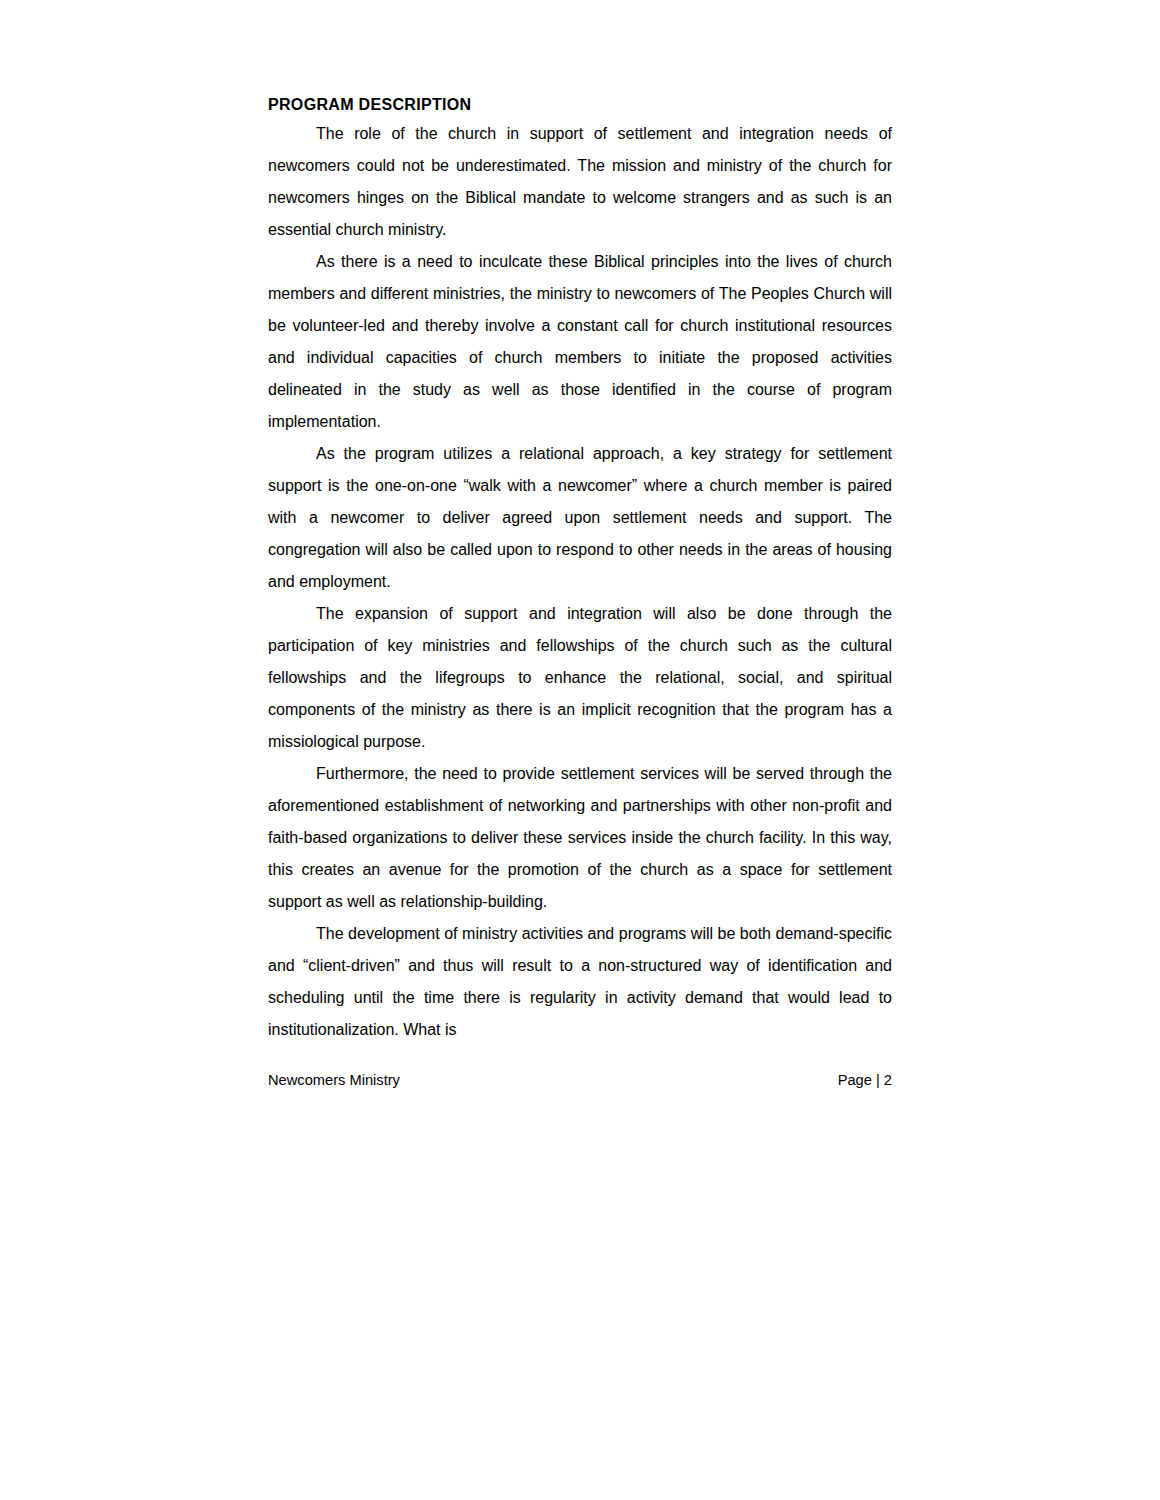PROGRAM DESCRIPTION
The role of the church in support of settlement and integration needs of newcomers could not be underestimated. The mission and ministry of the church for newcomers hinges on the Biblical mandate to welcome strangers and as such is an essential church ministry.
As there is a need to inculcate these Biblical principles into the lives of church members and different ministries, the ministry to newcomers of The Peoples Church will be volunteer-led and thereby involve a constant call for church institutional resources and individual capacities of church members to initiate the proposed activities delineated in the study as well as those identified in the course of program implementation.
As the program utilizes a relational approach, a key strategy for settlement support is the one-on-one “walk with a newcomer” where a church member is paired with a newcomer to deliver agreed upon settlement needs and support. The congregation will also be called upon to respond to other needs in the areas of housing and employment.
The expansion of support and integration will also be done through the participation of key ministries and fellowships of the church such as the cultural fellowships and the lifegroups to enhance the relational, social, and spiritual components of the ministry as there is an implicit recognition that the program has a missiological purpose.
Furthermore, the need to provide settlement services will be served through the aforementioned establishment of networking and partnerships with other non-profit and faith-based organizations to deliver these services inside the church facility. In this way, this creates an avenue for the promotion of the church as a space for settlement support as well as relationship-building.
The development of ministry activities and programs will be both demand-specific and “client-driven” and thus will result to a non-structured way of identification and scheduling until the time there is regularity in activity demand that would lead to institutionalization. What is
Newcomers Ministry
Page | 2